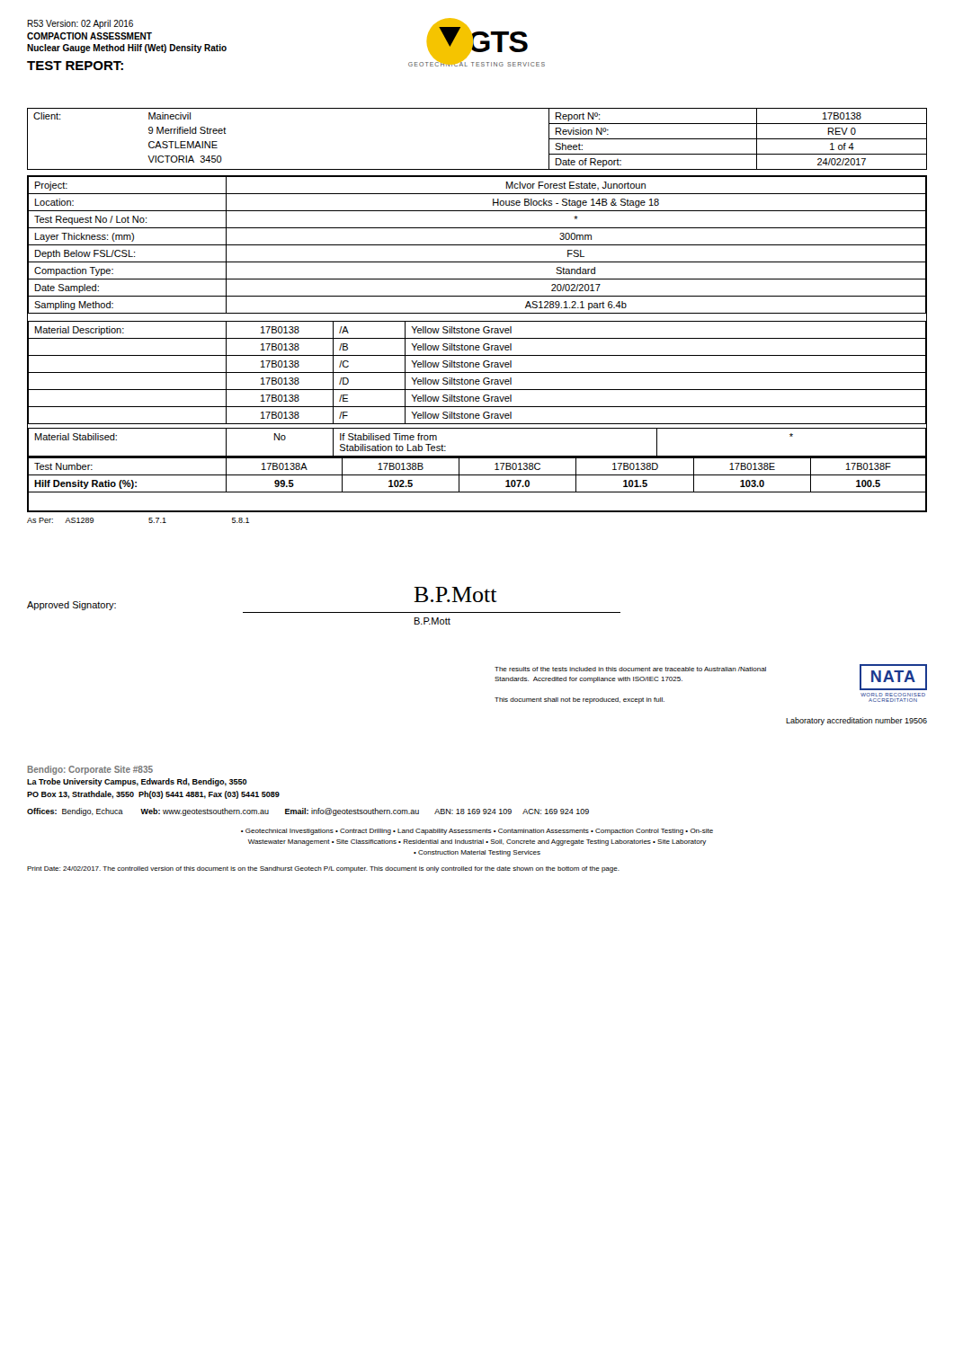R53 Version: 02 April 2016
COMPACTION ASSESSMENT
Nuclear Gauge Method Hilf (Wet) Density Ratio
TEST REPORT:
GTS
GEOTECHNICAL TESTING SERVICES
| / Client: / Mainecivil / / / 9 Merrifield Street / / / CASTLEMAINE / / / VICTORIA 3450 / | / Report Nº: / 17B0138 / / Revision Nº: / REV 0 / / Sheet: / 1 of 4 / / Date of Report: / 24/02/2017 / |
| / Project: / McIvor Forest Estate, Junortoun / / Location: / House Blocks - Stage 14B & Stage 18 / / Test Request No / Lot No: / * / / Layer Thickness: (mm) / 300mm / / Depth Below FSL/CSL: / FSL / / Compaction Type: / Standard / / Date Sampled: / 20/02/2017 / / Sampling Method: / AS1289.1.2.1 part 6.4b / / Material Description: / 17B0138 / /A / Yellow Siltstone Gravel / / / 17B0138 / /B / Yellow Siltstone Gravel / / / 17B0138 / /C / Yellow Siltstone Gravel / / / 17B0138 / /D / Yellow Siltstone Gravel / / / 17B0138 / /E / Yellow Siltstone Gravel / / / 17B0138 / /F / Yellow Siltstone Gravel / / Material Stabilised: / No / If Stabilised Time from Stabilisation to Lab Test: / * / |
| / Test Number: / 17B0138A / 17B0138B / 17B0138C / 17B0138D / 17B0138E / 17B0138F / / Hilf Density Ratio (%): / 99.5 / 102.5 / 107.0 / 101.5 / 103.0 / 100.5 / |
As Per: AS1289 5.7.1 5.8.1
Approved Signatory:
B.P.Mott
B.P.Mott
The results of the tests included in this document are traceable to Australian /National Standards. Accredited for compliance with ISO/IEC 17025.
This document shall not be reproduced, except in full.
NATA
WORLD RECOGNISED
ACCREDITATION
Laboratory accreditation number 19506
Bendigo: Corporate Site #835
La Trobe University Campus, Edwards Rd, Bendigo, 3550
PO Box 13, Strathdale, 3550 Ph(03) 5441 4881, Fax (03) 5441 5089
Offices: Bendigo, Echuca Web: www.geotestsouthern.com.au Email: info@geotestsouthern.com.au ABN: 18 169 924 109 ACN: 169 924 109
• Geotechnical Investigations • Contract Drilling • Land Capability Assessments • Contamination Assessments • Compaction Control Testing • On-site
Wastewater Management • Site Classifications • Residential and Industrial • Soil, Concrete and Aggregate Testing Laboratories • Site Laboratory
• Construction Material Testing Services
Print Date: 24/02/2017. The controlled version of this document is on the Sandhurst Geotech P/L computer. This document is only controlled for the date shown on the bottom of the page.